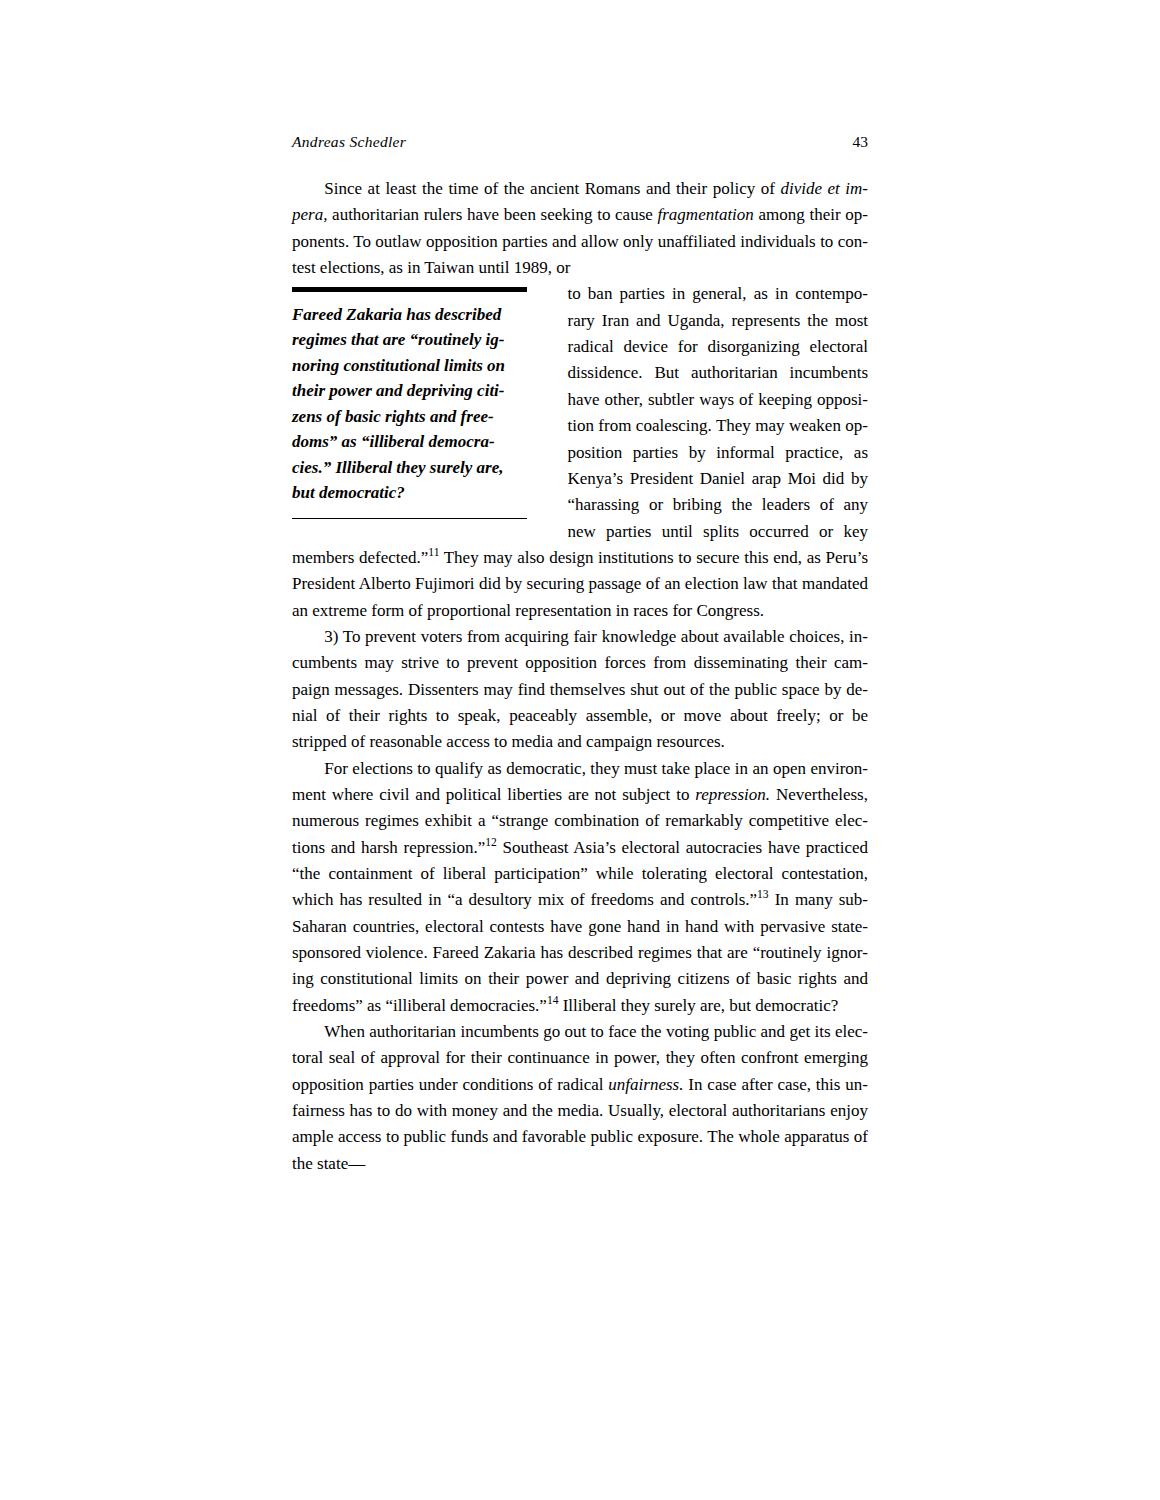Andreas Schedler 43
Since at least the time of the ancient Romans and their policy of divide et impera, authoritarian rulers have been seeking to cause fragmentation among their opponents. To outlaw opposition parties and allow only unaffiliated individuals to contest elections, as in Taiwan until 1989, or
Fareed Zakaria has described regimes that are “routinely ignoring constitutional limits on their power and depriving citizens of basic rights and freedoms” as “illiberal democracies.” Illiberal they surely are, but democratic?
to ban parties in general, as in contemporary Iran and Uganda, represents the most radical device for disorganizing electoral dissidence. But authoritarian incumbents have other, subtler ways of keeping opposition from coalescing. They may weaken opposition parties by informal practice, as Kenya’s President Daniel arap Moi did by “harassing or bribing the leaders of any new parties until splits occurred or key members defected.”11 They may also design institutions to secure this end, as Peru’s President Alberto Fujimori did by securing passage of an election law that mandated an extreme form of proportional representation in races for Congress.
3) To prevent voters from acquiring fair knowledge about available choices, incumbents may strive to prevent opposition forces from disseminating their campaign messages. Dissenters may find themselves shut out of the public space by denial of their rights to speak, peaceably assemble, or move about freely; or be stripped of reasonable access to media and campaign resources.
For elections to qualify as democratic, they must take place in an open environment where civil and political liberties are not subject to repression. Nevertheless, numerous regimes exhibit a “strange combination of remarkably competitive elections and harsh repression.”12 Southeast Asia’s electoral autocracies have practiced “the containment of liberal participation” while tolerating electoral contestation, which has resulted in “a desultory mix of freedoms and controls.”13 In many sub-Saharan countries, electoral contests have gone hand in hand with pervasive state-sponsored violence. Fareed Zakaria has described regimes that are “routinely ignoring constitutional limits on their power and depriving citizens of basic rights and freedoms” as “illiberal democracies.”14 Illiberal they surely are, but democratic?
When authoritarian incumbents go out to face the voting public and get its electoral seal of approval for their continuance in power, they often confront emerging opposition parties under conditions of radical unfairness. In case after case, this unfairness has to do with money and the media. Usually, electoral authoritarians enjoy ample access to public funds and favorable public exposure. The whole apparatus of the state—